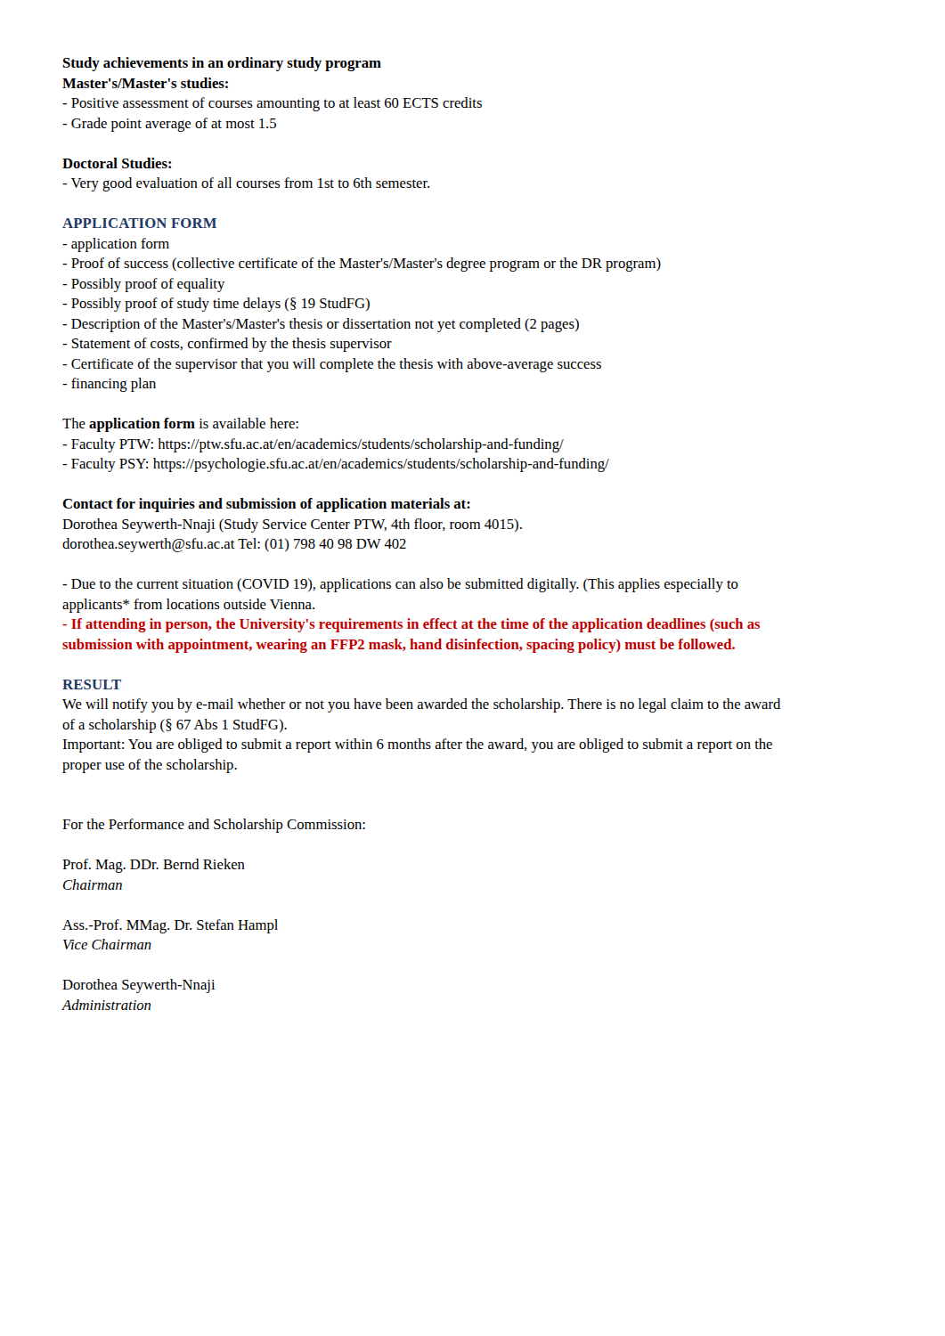Study achievements in an ordinary study program
Master's/Master's studies:
- Positive assessment of courses amounting to at least 60 ECTS credits
- Grade point average of at most 1.5
Doctoral Studies:
- Very good evaluation of all courses from 1st to 6th semester.
APPLICATION FORM
- application form
- Proof of success (collective certificate of the Master's/Master's degree program or the DR program)
- Possibly proof of equality
- Possibly proof of study time delays (§ 19 StudFG)
- Description of the Master's/Master's thesis or dissertation not yet completed (2 pages)
- Statement of costs, confirmed by the thesis supervisor
- Certificate of the supervisor that you will complete the thesis with above-average success
- financing plan
The application form is available here:
- Faculty PTW: https://ptw.sfu.ac.at/en/academics/students/scholarship-and-funding/
- Faculty PSY: https://psychologie.sfu.ac.at/en/academics/students/scholarship-and-funding/
Contact for inquiries and submission of application materials at:
Dorothea Seywerth-Nnaji (Study Service Center PTW, 4th floor, room 4015).
dorothea.seywerth@sfu.ac.at Tel: (01) 798 40 98 DW 402
- Due to the current situation (COVID 19), applications can also be submitted digitally. (This applies especially to applicants* from locations outside Vienna.
- If attending in person, the University's requirements in effect at the time of the application deadlines (such as submission with appointment, wearing an FFP2 mask, hand disinfection, spacing policy) must be followed.
RESULT
We will notify you by e-mail whether or not you have been awarded the scholarship. There is no legal claim to the award of a scholarship (§ 67 Abs 1 StudFG).
Important: You are obliged to submit a report within 6 months after the award, you are obliged to submit a report on the proper use of the scholarship.
For the Performance and Scholarship Commission:
Prof. Mag. DDr. Bernd Rieken
Chairman
Ass.-Prof. MMag. Dr. Stefan Hampl
Vice Chairman
Dorothea Seywerth-Nnaji
Administration